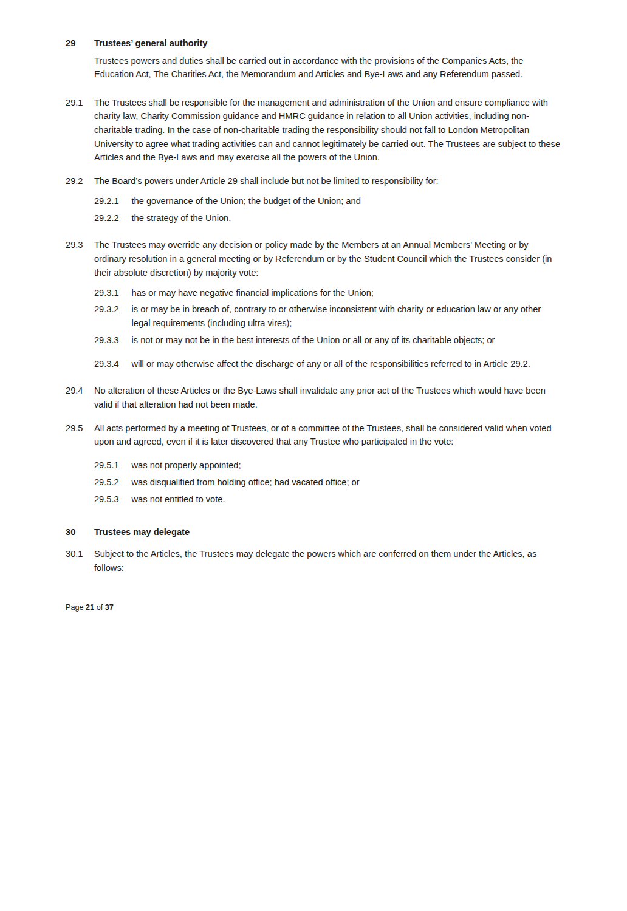29
Trustees’ general authority
Trustees powers and duties shall be carried out in accordance with the provisions of the Companies Acts, the Education Act, The Charities Act, the Memorandum and Articles and Bye-Laws and any Referendum passed.
29.1
The Trustees shall be responsible for the management and administration of the Union and ensure compliance with charity law, Charity Commission guidance and HMRC guidance in relation to all Union activities, including non-charitable trading. In the case of non-charitable trading the responsibility should not fall to London Metropolitan University to agree what trading activities can and cannot legitimately be carried out. The Trustees are subject to these Articles and the Bye-Laws and may exercise all the powers of the Union.
29.2
The Board’s powers under Article 29 shall include but not be limited to responsibility for:
29.2.1
the governance of the Union; the budget of the Union; and
29.2.2
the strategy of the Union.
29.3
The Trustees may override any decision or policy made by the Members at an Annual Members’ Meeting or by ordinary resolution in a general meeting or by Referendum or by the Student Council which the Trustees consider (in their absolute discretion) by majority vote:
29.3.1
has or may have negative financial implications for the Union;
29.3.2
is or may be in breach of, contrary to or otherwise inconsistent with charity or education law or any other legal requirements (including ultra vires);
29.3.3
is not or may not be in the best interests of the Union or all or any of its charitable objects; or
29.3.4
will or may otherwise affect the discharge of any or all of the responsibilities referred to in Article 29.2.
29.4
No alteration of these Articles or the Bye-Laws shall invalidate any prior act of the Trustees which would have been valid if that alteration had not been made.
29.5
All acts performed by a meeting of Trustees, or of a committee of the Trustees, shall be considered valid when voted upon and agreed, even if it is later discovered that any Trustee who participated in the vote:
29.5.1
was not properly appointed;
29.5.2
was disqualified from holding office; had vacated office; or
29.5.3
was not entitled to vote.
30
Trustees may delegate
30.1
Subject to the Articles, the Trustees may delegate the powers which are conferred on them under the Articles, as follows:
Page 21 of 37